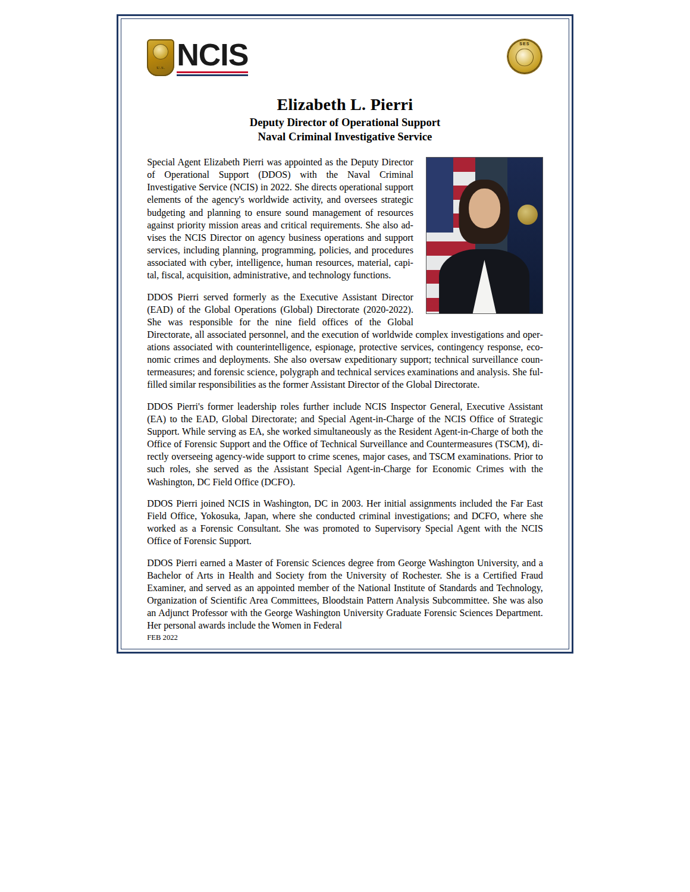NCIS
SES
Elizabeth L. Pierri
Deputy Director of Operational Support
Naval Criminal Investigative Service
Special Agent Elizabeth Pierri was appointed as the Deputy Director of Operational Support (DDOS) with the Naval Criminal Investigative Service (NCIS) in 2022. She directs operational support elements of the agency's worldwide activity, and oversees strategic budgeting and planning to ensure sound management of resources against priority mission areas and critical requirements. She also advises the NCIS Director on agency business operations and support services, including planning, programming, policies, and procedures associated with cyber, intelligence, human resources, material, capital, fiscal, acquisition, administrative, and technology functions.
DDOS Pierri served formerly as the Executive Assistant Director (EAD) of the Global Operations (Global) Directorate (2020-2022). She was responsible for the nine field offices of the Global Directorate, all associated personnel, and the execution of worldwide complex investigations and operations associated with counterintelligence, espionage, protective services, contingency response, economic crimes and deployments. She also oversaw expeditionary support; technical surveillance countermeasures; and forensic science, polygraph and technical services examinations and analysis. She fulfilled similar responsibilities as the former Assistant Director of the Global Directorate.
DDOS Pierri's former leadership roles further include NCIS Inspector General, Executive Assistant (EA) to the EAD, Global Directorate; and Special Agent-in-Charge of the NCIS Office of Strategic Support. While serving as EA, she worked simultaneously as the Resident Agent-in-Charge of both the Office of Forensic Support and the Office of Technical Surveillance and Countermeasures (TSCM), directly overseeing agency-wide support to crime scenes, major cases, and TSCM examinations. Prior to such roles, she served as the Assistant Special Agent-in-Charge for Economic Crimes with the Washington, DC Field Office (DCFO).
DDOS Pierri joined NCIS in Washington, DC in 2003. Her initial assignments included the Far East Field Office, Yokosuka, Japan, where she conducted criminal investigations; and DCFO, where she worked as a Forensic Consultant. She was promoted to Supervisory Special Agent with the NCIS Office of Forensic Support.
DDOS Pierri earned a Master of Forensic Sciences degree from George Washington University, and a Bachelor of Arts in Health and Society from the University of Rochester. She is a Certified Fraud Examiner, and served as an appointed member of the National Institute of Standards and Technology, Organization of Scientific Area Committees, Bloodstain Pattern Analysis Subcommittee. She was also an Adjunct Professor with the George Washington University Graduate Forensic Sciences Department. Her personal awards include the Women in Federal
FEB 2022